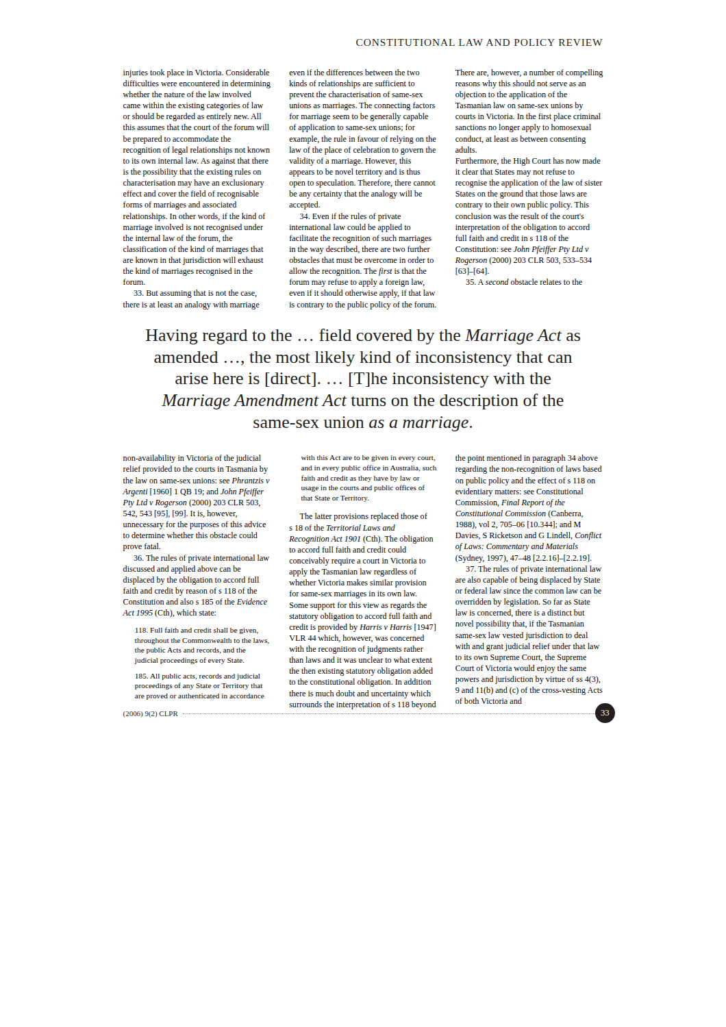Constitutional Law and Policy Review
injuries took place in Victoria. Considerable difficulties were encountered in determining whether the nature of the law involved came within the existing categories of law or should be regarded as entirely new. All this assumes that the court of the forum will be prepared to accommodate the recognition of legal relationships not known to its own internal law. As against that there is the possibility that the existing rules on characterisation may have an exclusionary effect and cover the field of recognisable forms of marriages and associated relationships. In other words, if the kind of marriage involved is not recognised under the internal law of the forum, the classification of the kind of marriages that are known in that jurisdiction will exhaust the kind of marriages recognised in the forum.
33. But assuming that is not the case, there is at least an analogy with marriage even if the differences between the two kinds of relationships are sufficient to prevent the characterisation of same-sex unions as marriages. The connecting factors for marriage seem to be generally capable of application to same-sex unions; for example, the rule in favour of relying on the law of the place of celebration to govern the validity of a marriage. However, this appears to be novel territory and is thus open to speculation. Therefore, there cannot be any certainty that the analogy will be accepted.
34. Even if the rules of private international law could be applied to facilitate the recognition of such marriages in the way described, there are two further obstacles that must be overcome in order to allow the recognition. The first is that the forum may refuse to apply a foreign law, even if it should otherwise apply, if that law is contrary to the public policy of the forum. There are, however, a number of compelling reasons why this should not serve as an objection to the application of the Tasmanian law on same-sex unions by courts in Victoria. In the first place criminal sanctions no longer apply to homosexual conduct, at least as between consenting adults.
Furthermore, the High Court has now made it clear that States may not refuse to recognise the application of the law of sister States on the ground that those laws are contrary to their own public policy. This conclusion was the result of the court's interpretation of the obligation to accord full faith and credit in s 118 of the Constitution: see John Pfeiffer Pty Ltd v Rogerson (2000) 203 CLR 503, 533–534 [63]–[64].
35. A second obstacle relates to the
Having regard to the … field covered by the Marriage Act as amended …, the most likely kind of inconsistency that can arise here is [direct]. … [T]he inconsistency with the Marriage Amendment Act turns on the description of the same-sex union as a marriage.
non-availability in Victoria of the judicial relief provided to the courts in Tasmania by the law on same-sex unions: see Phrantzis v Argenti [1960] 1 QB 19; and John Pfeiffer Pty Ltd v Rogerson (2000) 203 CLR 503, 542, 543 [95], [99]. It is, however, unnecessary for the purposes of this advice to determine whether this obstacle could prove fatal.
36. The rules of private international law discussed and applied above can be displaced by the obligation to accord full faith and credit by reason of s 118 of the Constitution and also s 185 of the Evidence Act 1995 (Cth), which state:
118. Full faith and credit shall be given, throughout the Commonwealth to the laws, the public Acts and records, and the judicial proceedings of every State.
185. All public acts, records and judicial proceedings of any State or Territory that are proved or authenticated in accordance with this Act are to be given in every court, and in every public office in Australia, such faith and credit as they have by law or usage in the courts and public offices of that State or Territory.
The latter provisions replaced those of
s 18 of the Territorial Laws and Recognition Act 1901 (Cth). The obligation to accord full faith and credit could conceivably require a court in Victoria to apply the Tasmanian law regardless of whether Victoria makes similar provision for same-sex marriages in its own law. Some support for this view as regards the statutory obligation to accord full faith and credit is provided by Harris v Harris [1947] VLR 44 which, however, was concerned with the recognition of judgments rather than laws and it was unclear to what extent the then existing statutory obligation added to the constitutional obligation. In addition there is much doubt and uncertainty which surrounds the interpretation of s 118 beyond the point mentioned in paragraph 34 above regarding the non-recognition of laws based on public policy and the effect of s 118 on evidentiary matters: see Constitutional Commission, Final Report of the Constitutional Commission (Canberra, 1988), vol 2, 705–06 [10.344]; and M Davies, S Ricketson and G Lindell, Conflict of Laws: Commentary and Materials (Sydney, 1997), 47–48 [2.2.16]–[2.2.19].
37. The rules of private international law are also capable of being displaced by State or federal law since the common law can be overridden by legislation. So far as State law is concerned, there is a distinct but novel possibility that, if the Tasmanian same-sex law vested jurisdiction to deal with and grant judicial relief under that law to its own Supreme Court, the Supreme Court of Victoria would enjoy the same powers and jurisdiction by virtue of ss 4(3), 9 and 11(b) and (c) of the cross-vesting Acts of both Victoria and
(2006) 9(2) CLPR
33